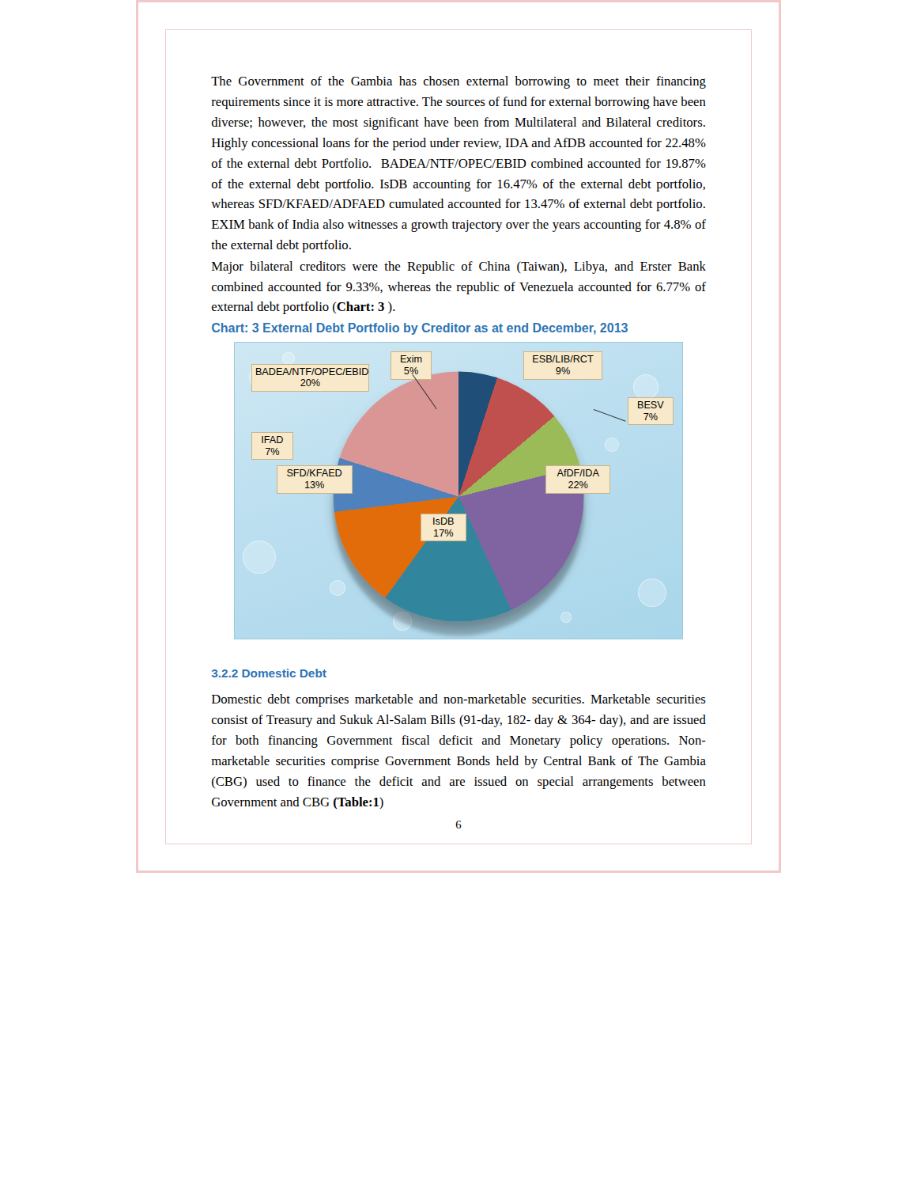The Government of the Gambia has chosen external borrowing to meet their financing requirements since it is more attractive. The sources of fund for external borrowing have been diverse; however, the most significant have been from Multilateral and Bilateral creditors. Highly concessional loans for the period under review, IDA and AfDB accounted for 22.48% of the external debt Portfolio. BADEA/NTF/OPEC/EBID combined accounted for 19.87% of the external debt portfolio. IsDB accounting for 16.47% of the external debt portfolio, whereas SFD/KFAED/ADFAED cumulated accounted for 13.47% of external debt portfolio. EXIM bank of India also witnesses a growth trajectory over the years accounting for 4.8% of the external debt portfolio.
Major bilateral creditors were the Republic of China (Taiwan), Libya, and Erster Bank combined accounted for 9.33%, whereas the republic of Venezuela accounted for 6.77% of external debt portfolio (Chart: 3 ).
Chart: 3 External Debt Portfolio by Creditor as at end December, 2013
BADEA/NTF/OPEC/EBID
20%
Exim
5%
ESB/LIB/RCT
9%
BESV
7%
IFAD
7%
SFD/KFAED
13%
IsDB
17%
AfDF/IDA
22%
3.2.2 Domestic Debt
Domestic debt comprises marketable and non-marketable securities. Marketable securities consist of Treasury and Sukuk Al-Salam Bills (91-day, 182- day & 364- day), and are issued for both financing Government fiscal deficit and Monetary policy operations. Non-marketable securities comprise Government Bonds held by Central Bank of The Gambia (CBG) used to finance the deficit and are issued on special arrangements between Government and CBG (Table:1)
6